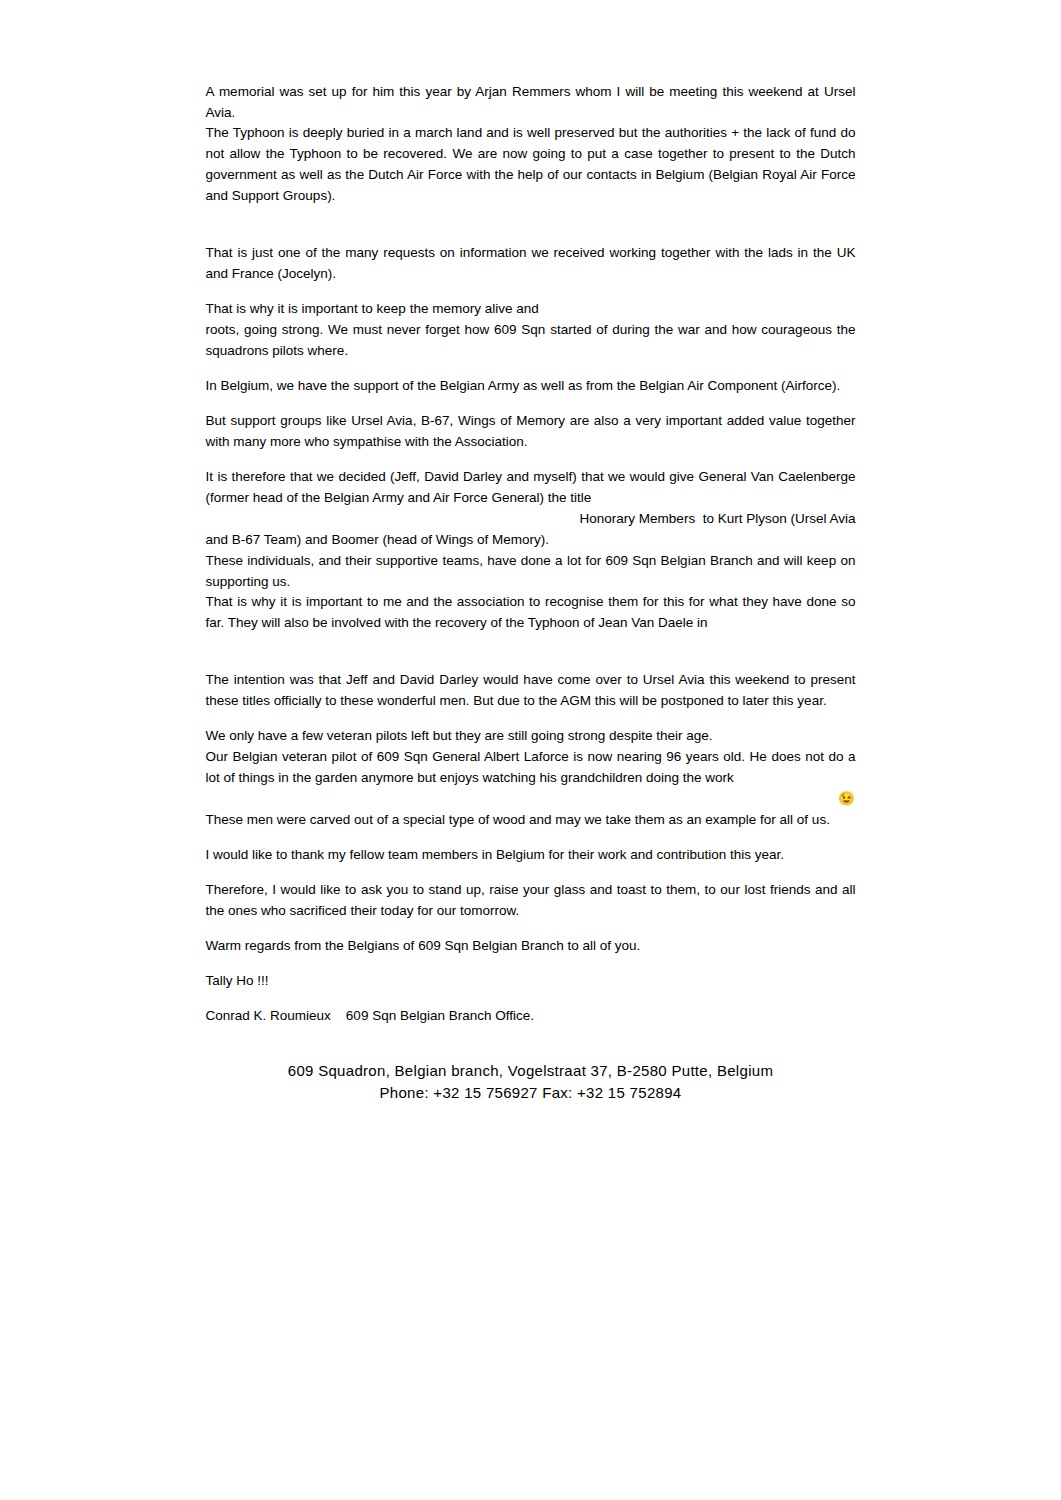A memorial was set up for him this year by Arjan Remmers whom I will be meeting this weekend at Ursel Avia.
The Typhoon is deeply buried in a march land and is well preserved but the authorities + the lack of fund do not allow the Typhoon to be recovered. We are now going to put a case together to present to the Dutch government as well as the Dutch Air Force with the help of our contacts in Belgium (Belgian Royal Air Force and Support Groups).
That is just one of the many requests on information we received working together with the lads in the UK and France (Jocelyn).
That is why it is important to keep the memory alive and
roots, going strong. We must never forget how 609 Sqn started of during the war and how courageous the squadrons pilots where.
In Belgium, we have the support of the Belgian Army as well as from the Belgian Air Component (Airforce).
But support groups like Ursel Avia, B-67, Wings of Memory are also a very important added value together with many more who sympathise with the Association.
It is therefore that we decided (Jeff, David Darley and myself) that we would give General Van Caelenberge (former head of the Belgian Army and Air Force General) the title
Honorary Members to Kurt Plyson (Ursel Avia
and B-67 Team) and Boomer (head of Wings of Memory).
These individuals, and their supportive teams, have done a lot for 609 Sqn Belgian Branch and will keep on supporting us.
That is why it is important to me and the association to recognise them for this for what they have done so far. They will also be involved with the recovery of the Typhoon of Jean Van Daele in
The intention was that Jeff and David Darley would have come over to Ursel Avia this weekend to present these titles officially to these wonderful men. But due to the AGM this will be postponed to later this year.
We only have a few veteran pilots left but they are still going strong despite their age.
Our Belgian veteran pilot of 609 Sqn General Albert Laforce is now nearing 96 years old. He does not do a lot of things in the garden anymore but enjoys watching his grandchildren doing the work
😉
These men were carved out of a special type of wood and may we take them as an example for all of us.
I would like to thank my fellow team members in Belgium for their work and contribution this year.
Therefore, I would like to ask you to stand up, raise your glass and toast to them, to our lost friends and all the ones who sacrificed their today for our tomorrow.
Warm regards from the Belgians of 609 Sqn Belgian Branch to all of you.
Tally Ho !!!
Conrad K. Roumieux 609 Sqn Belgian Branch Office.
609 Squadron, Belgian branch, Vogelstraat 37, B-2580 Putte, Belgium
Phone: +32 15 756927 Fax: +32 15 752894